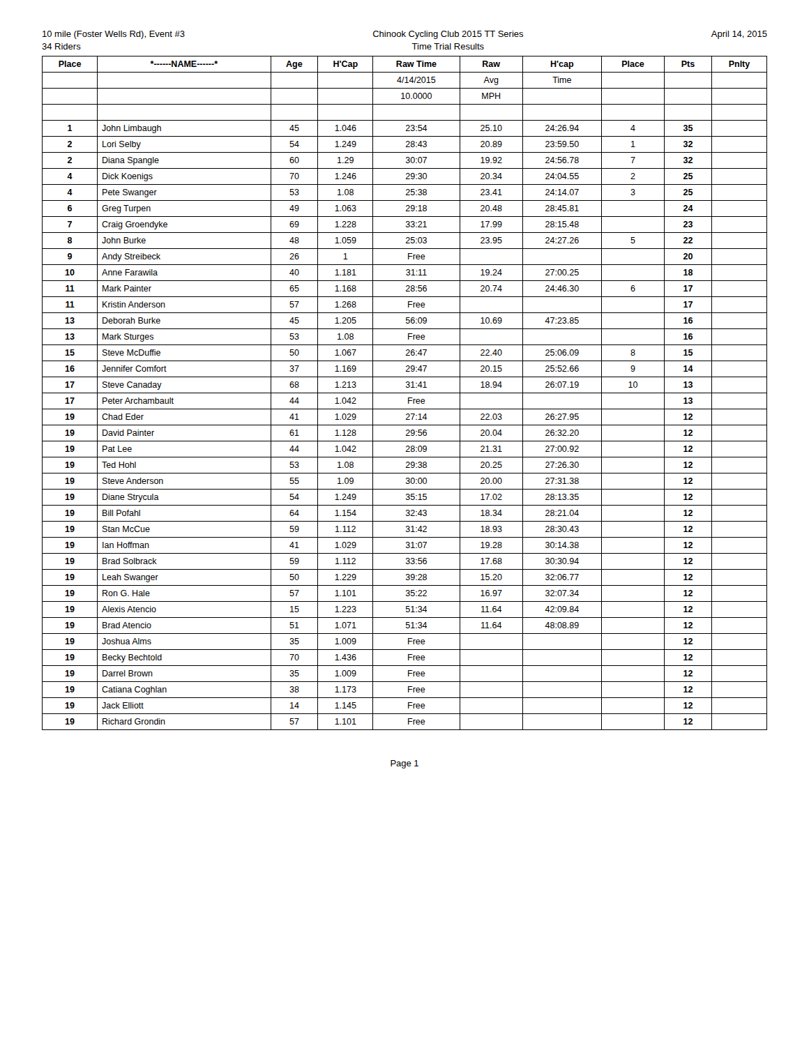10 mile (Foster Wells Rd), Event #3
34 Riders
Chinook Cycling Club 2015 TT Series
Time Trial Results
April 14, 2015
| Place | *------NAME------* | Age | H'Cap | Raw Time | Raw | H'cap | Place | Pts | Pnlty |
| --- | --- | --- | --- | --- | --- | --- | --- | --- | --- |
| | | | | 4/14/2015 | Avg | Time | | | |
| | | | | 10.0000 | MPH | | | | |
| 1 | John Limbaugh | 45 | 1.046 | 23:54 | 25.10 | 24:26.94 | 4 | 35 | |
| 2 | Lori Selby | 54 | 1.249 | 28:43 | 20.89 | 23:59.50 | 1 | 32 | |
| 2 | Diana Spangle | 60 | 1.29 | 30:07 | 19.92 | 24:56.78 | 7 | 32 | |
| 4 | Dick Koenigs | 70 | 1.246 | 29:30 | 20.34 | 24:04.55 | 2 | 25 | |
| 4 | Pete Swanger | 53 | 1.08 | 25:38 | 23.41 | 24:14.07 | 3 | 25 | |
| 6 | Greg Turpen | 49 | 1.063 | 29:18 | 20.48 | 28:45.81 | | 24 | |
| 7 | Craig Groendyke | 69 | 1.228 | 33:21 | 17.99 | 28:15.48 | | 23 | |
| 8 | John Burke | 48 | 1.059 | 25:03 | 23.95 | 24:27.26 | 5 | 22 | |
| 9 | Andy Streibeck | 26 | 1 | Free | | | | 20 | |
| 10 | Anne Farawila | 40 | 1.181 | 31:11 | 19.24 | 27:00.25 | | 18 | |
| 11 | Mark Painter | 65 | 1.168 | 28:56 | 20.74 | 24:46.30 | 6 | 17 | |
| 11 | Kristin Anderson | 57 | 1.268 | Free | | | | 17 | |
| 13 | Deborah Burke | 45 | 1.205 | 56:09 | 10.69 | 47:23.85 | | 16 | |
| 13 | Mark Sturges | 53 | 1.08 | Free | | | | 16 | |
| 15 | Steve McDuffie | 50 | 1.067 | 26:47 | 22.40 | 25:06.09 | 8 | 15 | |
| 16 | Jennifer Comfort | 37 | 1.169 | 29:47 | 20.15 | 25:52.66 | 9 | 14 | |
| 17 | Steve Canaday | 68 | 1.213 | 31:41 | 18.94 | 26:07.19 | 10 | 13 | |
| 17 | Peter Archambault | 44 | 1.042 | Free | | | | 13 | |
| 19 | Chad Eder | 41 | 1.029 | 27:14 | 22.03 | 26:27.95 | | 12 | |
| 19 | David Painter | 61 | 1.128 | 29:56 | 20.04 | 26:32.20 | | 12 | |
| 19 | Pat Lee | 44 | 1.042 | 28:09 | 21.31 | 27:00.92 | | 12 | |
| 19 | Ted Hohl | 53 | 1.08 | 29:38 | 20.25 | 27:26.30 | | 12 | |
| 19 | Steve Anderson | 55 | 1.09 | 30:00 | 20.00 | 27:31.38 | | 12 | |
| 19 | Diane Strycula | 54 | 1.249 | 35:15 | 17.02 | 28:13.35 | | 12 | |
| 19 | Bill Pofahl | 64 | 1.154 | 32:43 | 18.34 | 28:21.04 | | 12 | |
| 19 | Stan McCue | 59 | 1.112 | 31:42 | 18.93 | 28:30.43 | | 12 | |
| 19 | Ian Hoffman | 41 | 1.029 | 31:07 | 19.28 | 30:14.38 | | 12 | |
| 19 | Brad Solbrack | 59 | 1.112 | 33:56 | 17.68 | 30:30.94 | | 12 | |
| 19 | Leah Swanger | 50 | 1.229 | 39:28 | 15.20 | 32:06.77 | | 12 | |
| 19 | Ron G. Hale | 57 | 1.101 | 35:22 | 16.97 | 32:07.34 | | 12 | |
| 19 | Alexis Atencio | 15 | 1.223 | 51:34 | 11.64 | 42:09.84 | | 12 | |
| 19 | Brad Atencio | 51 | 1.071 | 51:34 | 11.64 | 48:08.89 | | 12 | |
| 19 | Joshua Alms | 35 | 1.009 | Free | | | | 12 | |
| 19 | Becky Bechtold | 70 | 1.436 | Free | | | | 12 | |
| 19 | Darrel Brown | 35 | 1.009 | Free | | | | 12 | |
| 19 | Catiana Coghlan | 38 | 1.173 | Free | | | | 12 | |
| 19 | Jack Elliott | 14 | 1.145 | Free | | | | 12 | |
| 19 | Richard Grondin | 57 | 1.101 | Free | | | | 12 | |
Page 1